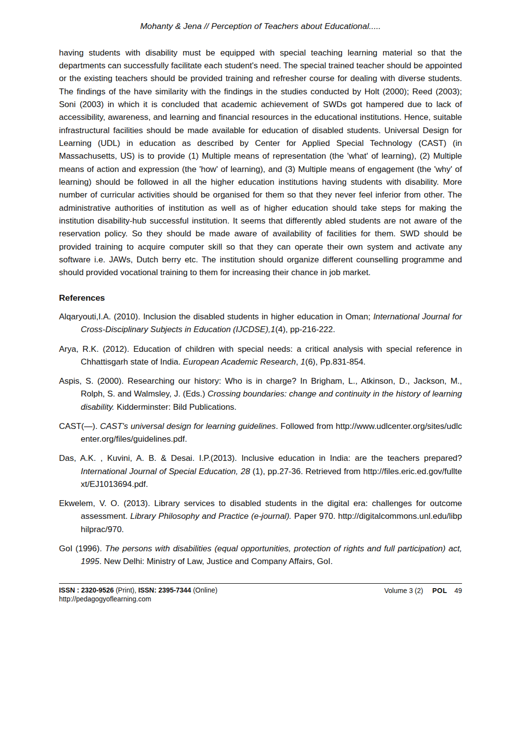Mohanty & Jena // Perception of Teachers about Educational.....
having students with disability must be equipped with special teaching learning material so that the departments can successfully facilitate each student's need. The special trained teacher should be appointed or the existing teachers should be provided training and refresher course for dealing with diverse students. The findings of the have similarity with the findings in the studies conducted by Holt (2000); Reed (2003); Soni (2003) in which it is concluded that academic achievement of SWDs got hampered due to lack of accessibility, awareness, and learning and financial resources in the educational institutions. Hence, suitable infrastructural facilities should be made available for education of disabled students. Universal Design for Learning (UDL) in education as described by Center for Applied Special Technology (CAST) (in Massachusetts, US) is to provide (1) Multiple means of representation (the 'what' of learning), (2) Multiple means of action and expression (the 'how' of learning), and (3) Multiple means of engagement (the 'why' of learning) should be followed in all the higher education institutions having students with disability. More number of curricular activities should be organised for them so that they never feel inferior from other. The administrative authorities of institution as well as of higher education should take steps for making the institution disability-hub successful institution. It seems that differently abled students are not aware of the reservation policy. So they should be made aware of availability of facilities for them. SWD should be provided training to acquire computer skill so that they can operate their own system and activate any software i.e. JAWs, Dutch berry etc. The institution should organize different counselling programme and should provided vocational training to them for increasing their chance in job market.
References
Alqaryouti,I.A. (2010). Inclusion the disabled students in higher education in Oman; International Journal for Cross-Disciplinary Subjects in Education (IJCDSE),1(4), pp-216-222.
Arya, R.K. (2012). Education of children with special needs: a critical analysis with special reference in Chhattisgarh state of India. European Academic Research, 1(6), Pp.831-854.
Aspis, S. (2000). Researching our history: Who is in charge? In Brigham, L., Atkinson, D., Jackson, M., Rolph, S. and Walmsley, J. (Eds.) Crossing boundaries: change and continuity in the history of learning disability. Kidderminster: Bild Publications.
CAST(—). CAST's universal design for learning guidelines. Followed from http://www.udlcenter.org/sites/udlcenter.org/files/guidelines.pdf.
Das, A.K. , Kuvini, A. B. & Desai. I.P.(2013). Inclusive education in India: are the teachers prepared? International Journal of Special Education, 28 (1), pp.27-36. Retrieved from http://files.eric.ed.gov/fulltext/EJ1013694.pdf.
Ekwelem, V. O. (2013). Library services to disabled students in the digital era: challenges for outcome assessment. Library Philosophy and Practice (e-journal). Paper 970. http://digitalcommons.unl.edu/libphilprac/970.
GoI (1996). The persons with disabilities (equal opportunities, protection of rights and full participation) act, 1995. New Delhi: Ministry of Law, Justice and Company Affairs, GoI.
ISSN : 2320-9526 (Print), ISSN: 2395-7344 (Online)
http://pedagogyoflearning.com
Volume 3 (2) POL 49